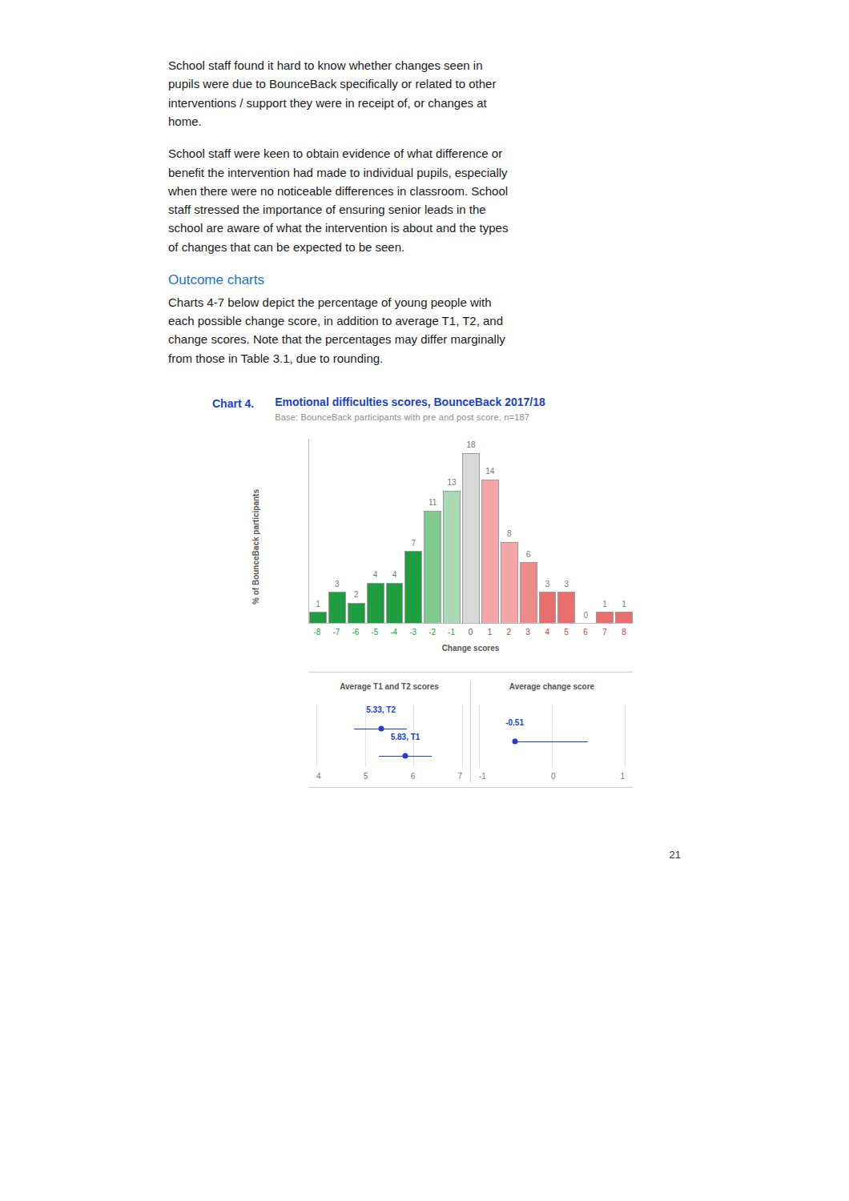School staff found it hard to know whether changes seen in pupils were due to BounceBack specifically or related to other interventions / support they were in receipt of, or changes at home.
School staff were keen to obtain evidence of what difference or benefit the intervention had made to individual pupils, especially when there were no noticeable differences in classroom. School staff stressed the importance of ensuring senior leads in the school are aware of what the intervention is about and the types of changes that can be expected to be seen.
Outcome charts
Charts 4-7 below depict the percentage of young people with each possible change score, in addition to average T1, T2, and change scores. Note that the percentages may differ marginally from those in Table 3.1, due to rounding.
Chart 4.
Emotional difficulties scores, BounceBack 2017/18
Base: BounceBack participants with pre and post score, n=187
% of BounceBack participants
1
3
2
4
4
7
11
13
18
14
8
6
3
3
0
1
1
-8
-7
-6
-5
-4
-3
-2
-1
0
1
2
3
4
5
6
7
8
Change scores
Average T1 and T2 scores
5.33, T2
5.83, T1
4567
Average change score
-0.51
-101
21